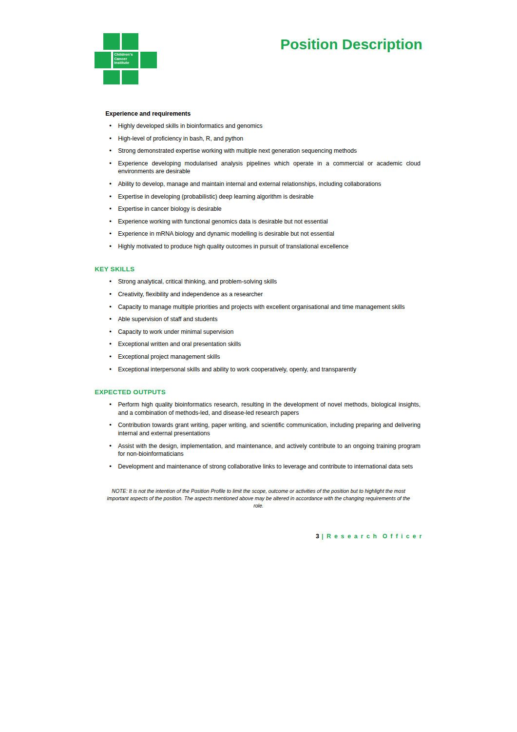Children's
Cancer
Institute
Position Description
Experience and requirements
Highly developed skills in bioinformatics and genomics
High-level of proficiency in bash, R, and python
Strong demonstrated expertise working with multiple next generation sequencing methods
Experience developing modularised analysis pipelines which operate in a commercial or academic cloud environments are desirable
Ability to develop, manage and maintain internal and external relationships, including collaborations
Expertise in developing (probabilistic) deep learning algorithm is desirable
Expertise in cancer biology is desirable
Experience working with functional genomics data is desirable but not essential
Experience in mRNA biology and dynamic modelling is desirable but not essential
Highly motivated to produce high quality outcomes in pursuit of translational excellence
KEY SKILLS
Strong analytical, critical thinking, and problem-solving skills
Creativity, flexibility and independence as a researcher
Capacity to manage multiple priorities and projects with excellent organisational and time management skills
Able supervision of staff and students
Capacity to work under minimal supervision
Exceptional written and oral presentation skills
Exceptional project management skills
Exceptional interpersonal skills and ability to work cooperatively, openly, and transparently
EXPECTED OUTPUTS
Perform high quality bioinformatics research, resulting in the development of novel methods, biological insights, and a combination of methods-led, and disease-led research papers
Contribution towards grant writing, paper writing, and scientific communication, including preparing and delivering internal and external presentations
Assist with the design, implementation, and maintenance, and actively contribute to an ongoing training program for non-bioinformaticians
Development and maintenance of strong collaborative links to leverage and contribute to international data sets
NOTE: It is not the intention of the Position Profile to limit the scope, outcome or activities of the position but to highlight the most important aspects of the position. The aspects mentioned above may be altered in accordance with the changing requirements of the role.
3 | R e s e a r c h O f f i c e r